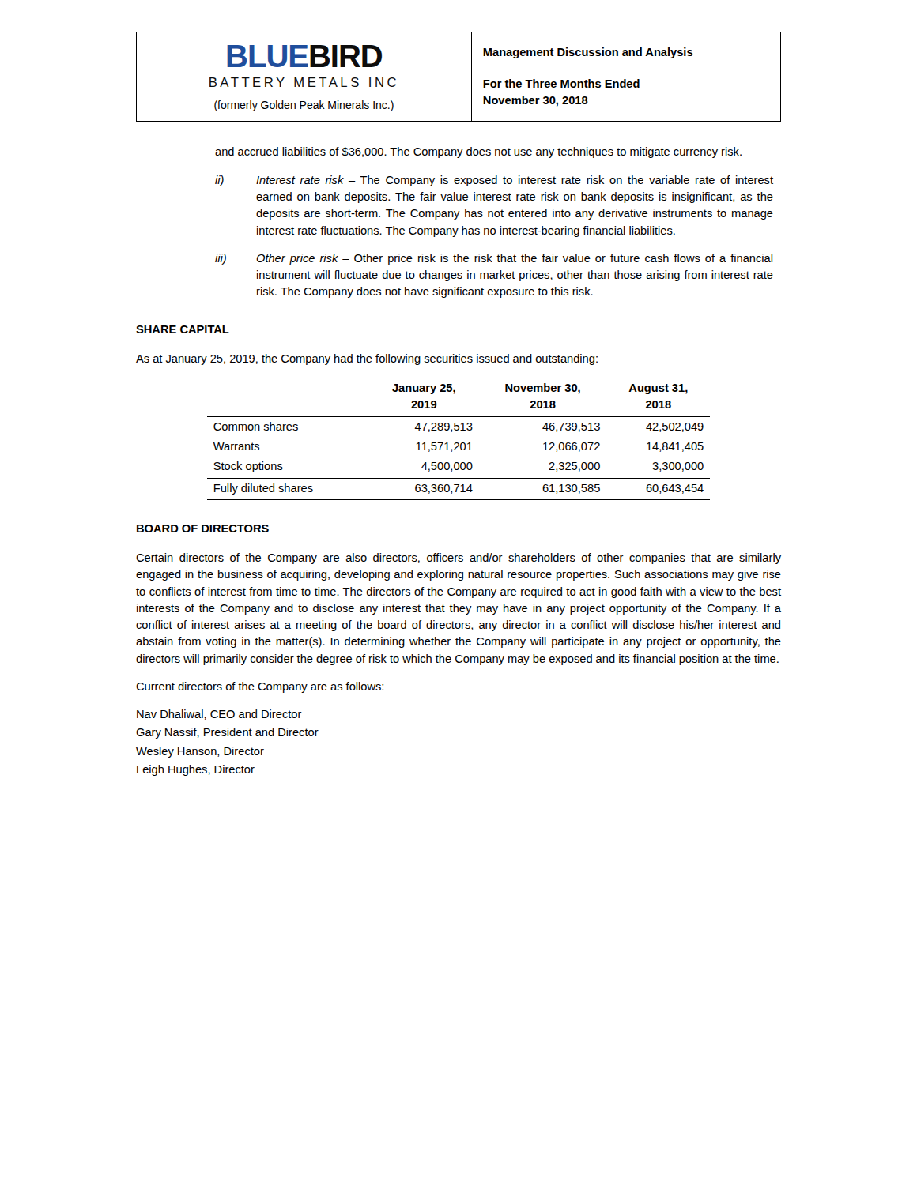| BLUE BIRD BATTERY METALS INC (formerly Golden Peak Minerals Inc.) | Management Discussion and Analysis For the Three Months Ended November 30, 2018 |
and accrued liabilities of $36,000. The Company does not use any techniques to mitigate currency risk.
ii) Interest rate risk – The Company is exposed to interest rate risk on the variable rate of interest earned on bank deposits. The fair value interest rate risk on bank deposits is insignificant, as the deposits are short-term. The Company has not entered into any derivative instruments to manage interest rate fluctuations. The Company has no interest-bearing financial liabilities.
iii) Other price risk – Other price risk is the risk that the fair value or future cash flows of a financial instrument will fluctuate due to changes in market prices, other than those arising from interest rate risk. The Company does not have significant exposure to this risk.
Share Capital
As at January 25, 2019, the Company had the following securities issued and outstanding:
| | January 25, 2019 | November 30, 2018 | August 31, 2018 |
| --- | --- | --- | --- |
| Common shares | 47,289,513 | 46,739,513 | 42,502,049 |
| Warrants | 11,571,201 | 12,066,072 | 14,841,405 |
| Stock options | 4,500,000 | 2,325,000 | 3,300,000 |
| Fully diluted shares | 63,360,714 | 61,130,585 | 60,643,454 |
Board of Directors
Certain directors of the Company are also directors, officers and/or shareholders of other companies that are similarly engaged in the business of acquiring, developing and exploring natural resource properties. Such associations may give rise to conflicts of interest from time to time. The directors of the Company are required to act in good faith with a view to the best interests of the Company and to disclose any interest that they may have in any project opportunity of the Company. If a conflict of interest arises at a meeting of the board of directors, any director in a conflict will disclose his/her interest and abstain from voting in the matter(s). In determining whether the Company will participate in any project or opportunity, the directors will primarily consider the degree of risk to which the Company may be exposed and its financial position at the time.
Current directors of the Company are as follows:
Nav Dhaliwal, CEO and Director
Gary Nassif, President and Director
Wesley Hanson, Director
Leigh Hughes, Director